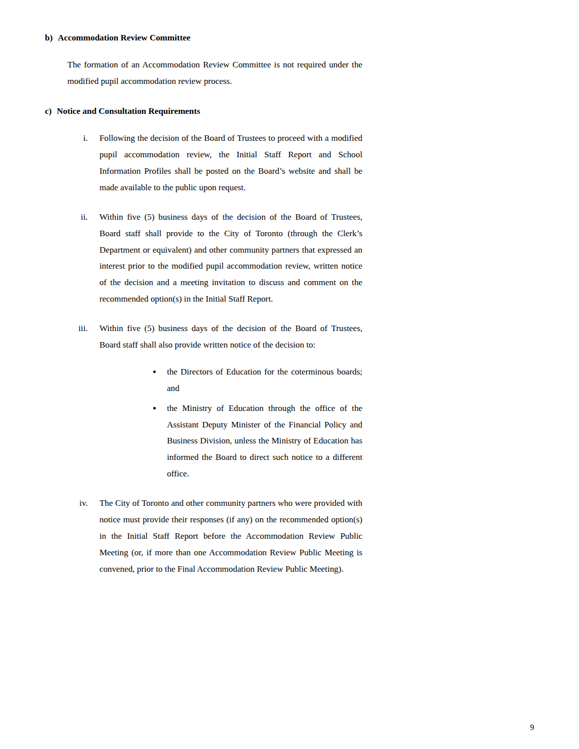b) Accommodation Review Committee
The formation of an Accommodation Review Committee is not required under the modified pupil accommodation review process.
c) Notice and Consultation Requirements
Following the decision of the Board of Trustees to proceed with a modified pupil accommodation review, the Initial Staff Report and School Information Profiles shall be posted on the Board’s website and shall be made available to the public upon request.
Within five (5) business days of the decision of the Board of Trustees, Board staff shall provide to the City of Toronto (through the Clerk’s Department or equivalent) and other community partners that expressed an interest prior to the modified pupil accommodation review, written notice of the decision and a meeting invitation to discuss and comment on the recommended option(s) in the Initial Staff Report.
Within five (5) business days of the decision of the Board of Trustees, Board staff shall also provide written notice of the decision to:
the Directors of Education for the coterminous boards; and
the Ministry of Education through the office of the Assistant Deputy Minister of the Financial Policy and Business Division, unless the Ministry of Education has informed the Board to direct such notice to a different office.
The City of Toronto and other community partners who were provided with notice must provide their responses (if any) on the recommended option(s) in the Initial Staff Report before the Accommodation Review Public Meeting (or, if more than one Accommodation Review Public Meeting is convened, prior to the Final Accommodation Review Public Meeting).
9